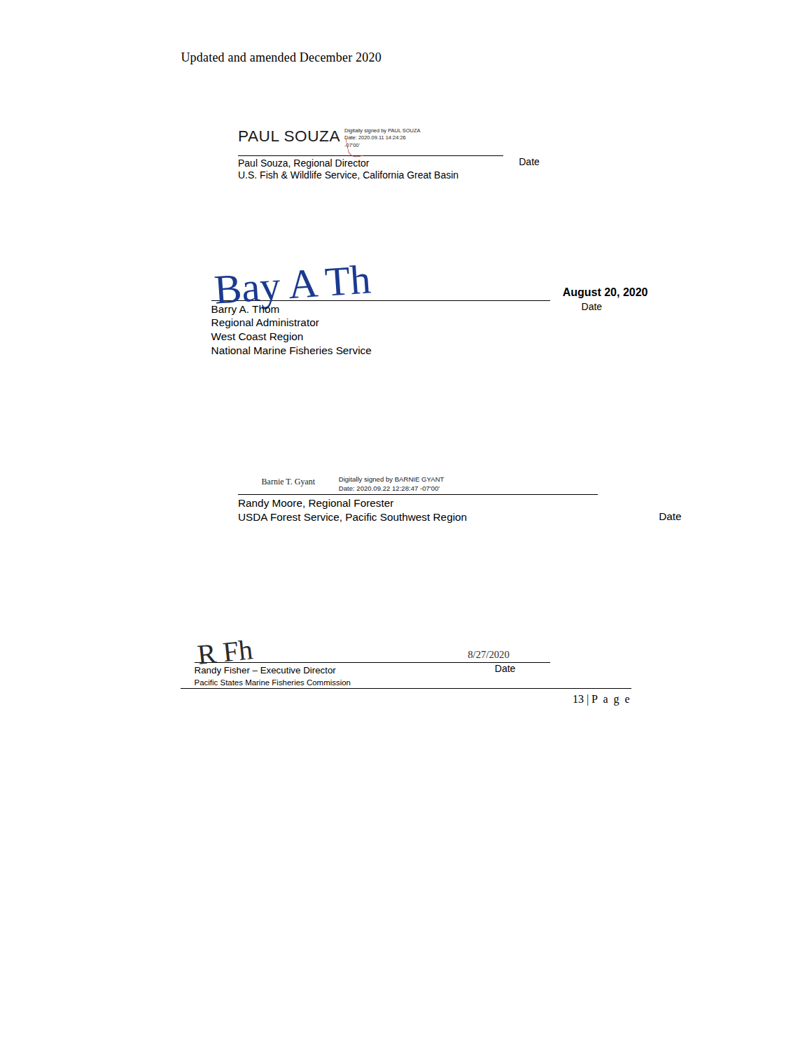Updated and amended December 2020
PAUL SOUZA Digitally signed by PAUL SOUZA
Date: 2020.09.11 14:24:26
-07'00'
Paul Souza, Regional Director
U.S. Fish & Wildlife Service, California Great Basin
Date
Bay A Th
August 20, 2020
Barry A. Thom
Regional Administrator
West Coast Region
National Marine Fisheries Service
Date
Barnie T. Gyant Digitally signed by BARNIE GYANT
Date: 2020.09.22 12:28:47 -07'00'
Randy Moore, Regional Forester
USDA Forest Service, Pacific Southwest Region
Date
R Fh
8/27/2020
Randy Fisher – Executive Director
Pacific States Marine Fisheries Commission
Date
13 | P a g e